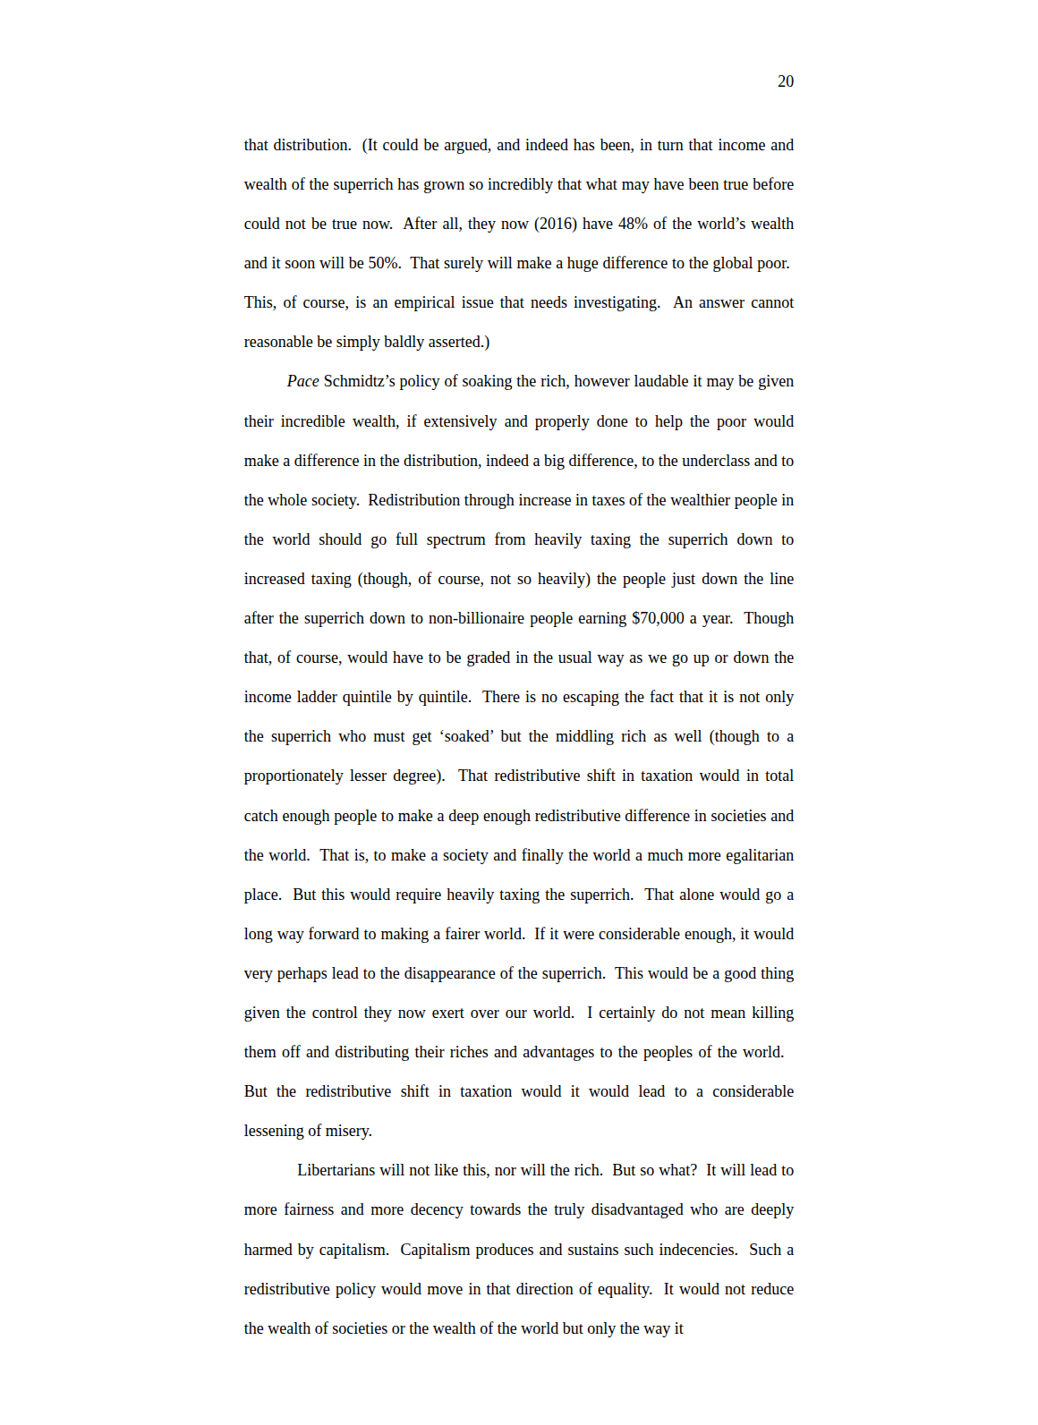20
that distribution. (It could be argued, and indeed has been, in turn that income and wealth of the superrich has grown so incredibly that what may have been true before could not be true now. After all, they now (2016) have 48% of the world’s wealth and it soon will be 50%. That surely will make a huge difference to the global poor. This, of course, is an empirical issue that needs investigating. An answer cannot reasonable be simply baldly asserted.)
Pace Schmidtz’s policy of soaking the rich, however laudable it may be given their incredible wealth, if extensively and properly done to help the poor would make a difference in the distribution, indeed a big difference, to the underclass and to the whole society. Redistribution through increase in taxes of the wealthier people in the world should go full spectrum from heavily taxing the superrich down to increased taxing (though, of course, not so heavily) the people just down the line after the superrich down to non-billionaire people earning $70,000 a year. Though that, of course, would have to be graded in the usual way as we go up or down the income ladder quintile by quintile. There is no escaping the fact that it is not only the superrich who must get ‘soaked’ but the middling rich as well (though to a proportionately lesser degree). That redistributive shift in taxation would in total catch enough people to make a deep enough redistributive difference in societies and the world. That is, to make a society and finally the world a much more egalitarian place. But this would require heavily taxing the superrich. That alone would go a long way forward to making a fairer world. If it were considerable enough, it would very perhaps lead to the disappearance of the superrich. This would be a good thing given the control they now exert over our world. I certainly do not mean killing them off and distributing their riches and advantages to the peoples of the world. But the redistributive shift in taxation would it would lead to a considerable lessening of misery.
Libertarians will not like this, nor will the rich. But so what? It will lead to more fairness and more decency towards the truly disadvantaged who are deeply harmed by capitalism. Capitalism produces and sustains such indecencies. Such a redistributive policy would move in that direction of equality. It would not reduce the wealth of societies or the wealth of the world but only the way it